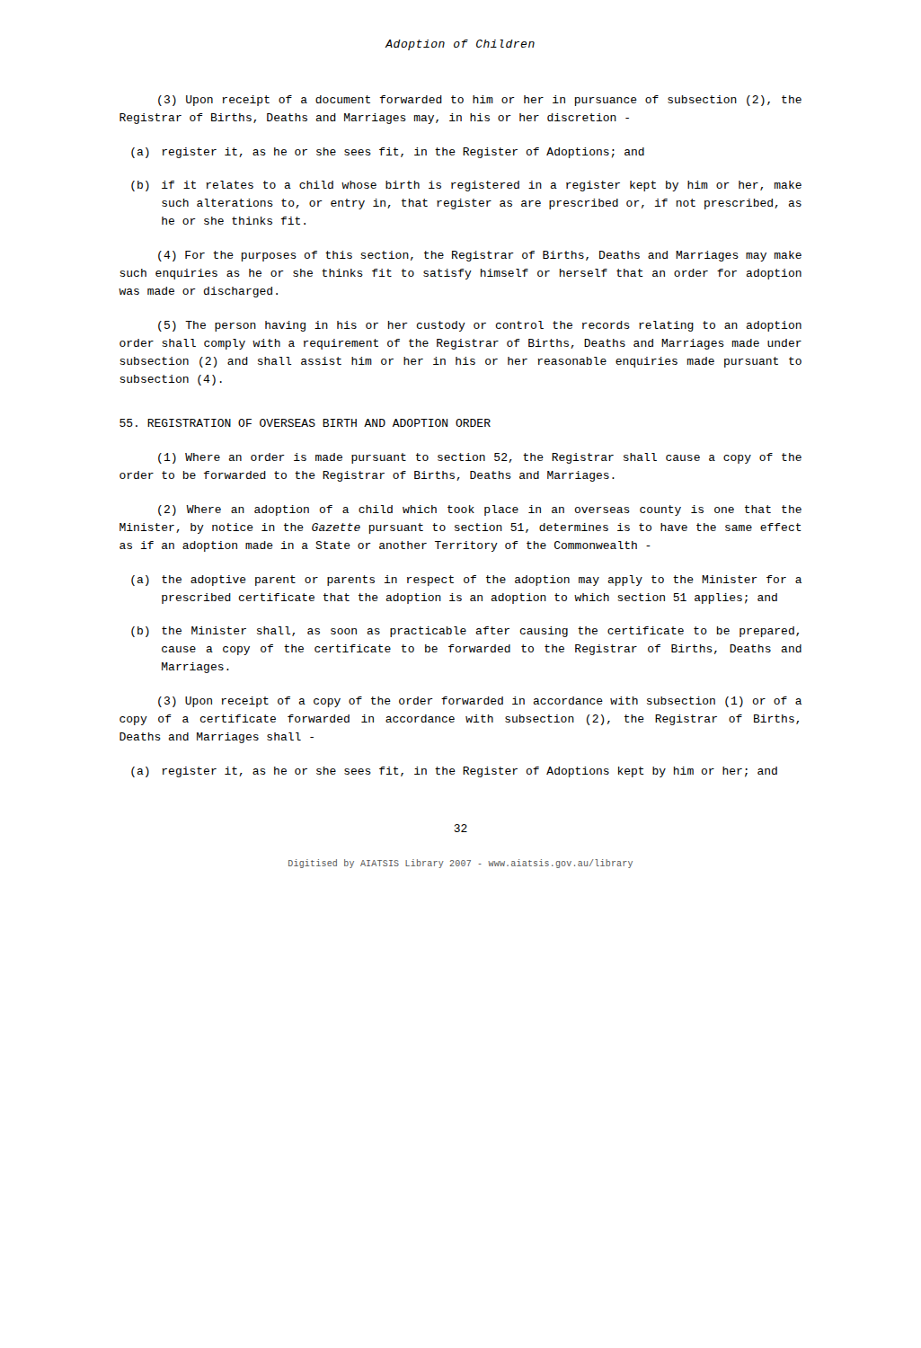Adoption of Children
(3) Upon receipt of a document forwarded to him or her in pursuance of subsection (2), the Registrar of Births, Deaths and Marriages may, in his or her discretion -
(a) register it, as he or she sees fit, in the Register of Adoptions; and
(b) if it relates to a child whose birth is registered in a register kept by him or her, make such alterations to, or entry in, that register as are prescribed or, if not prescribed, as he or she thinks fit.
(4) For the purposes of this section, the Registrar of Births, Deaths and Marriages may make such enquiries as he or she thinks fit to satisfy himself or herself that an order for adoption was made or discharged.
(5) The person having in his or her custody or control the records relating to an adoption order shall comply with a requirement of the Registrar of Births, Deaths and Marriages made under subsection (2) and shall assist him or her in his or her reasonable enquiries made pursuant to subsection (4).
55. REGISTRATION OF OVERSEAS BIRTH AND ADOPTION ORDER
(1) Where an order is made pursuant to section 52, the Registrar shall cause a copy of the order to be forwarded to the Registrar of Births, Deaths and Marriages.
(2) Where an adoption of a child which took place in an overseas county is one that the Minister, by notice in the Gazette pursuant to section 51, determines is to have the same effect as if an adoption made in a State or another Territory of the Commonwealth -
(a) the adoptive parent or parents in respect of the adoption may apply to the Minister for a prescribed certificate that the adoption is an adoption to which section 51 applies; and
(b) the Minister shall, as soon as practicable after causing the certificate to be prepared, cause a copy of the certificate to be forwarded to the Registrar of Births, Deaths and Marriages.
(3) Upon receipt of a copy of the order forwarded in accordance with subsection (1) or of a copy of a certificate forwarded in accordance with subsection (2), the Registrar of Births, Deaths and Marriages shall -
(a) register it, as he or she sees fit, in the Register of Adoptions kept by him or her; and
32
Digitised by AIATSIS Library 2007 - www.aiatsis.gov.au/library